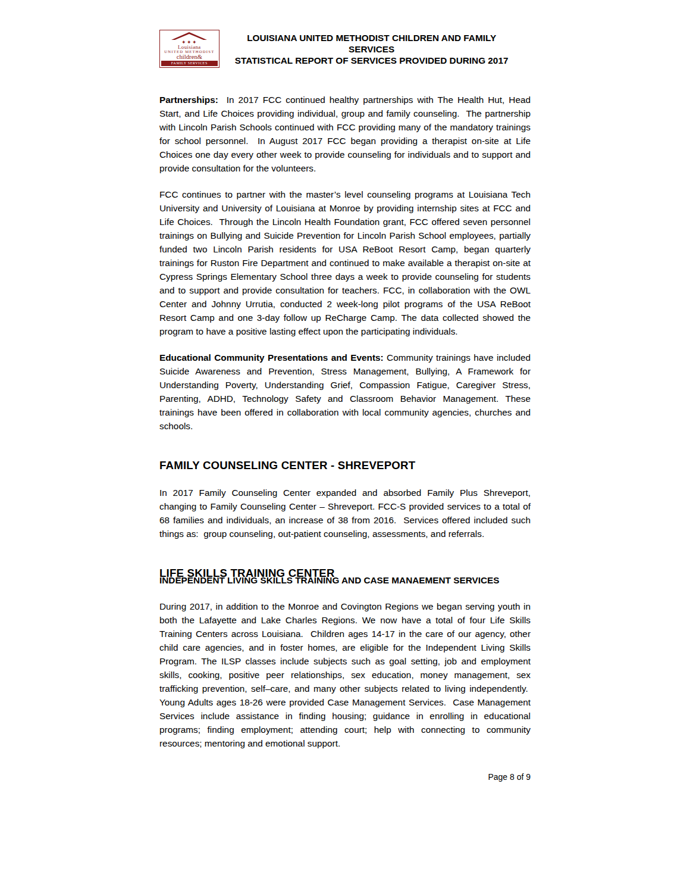✦✦✦
Louisiana
United Methodist
children&
Family Services
LOUISIANA UNITED METHODIST CHILDREN AND FAMILY SERVICES
STATISTICAL REPORT OF SERVICES PROVIDED DURING 2017
Partnerships: In 2017 FCC continued healthy partnerships with The Health Hut, Head Start, and Life Choices providing individual, group and family counseling. The partnership with Lincoln Parish Schools continued with FCC providing many of the mandatory trainings for school personnel. In August 2017 FCC began providing a therapist on-site at Life Choices one day every other week to provide counseling for individuals and to support and provide consultation for the volunteers.
FCC continues to partner with the master’s level counseling programs at Louisiana Tech University and University of Louisiana at Monroe by providing internship sites at FCC and Life Choices. Through the Lincoln Health Foundation grant, FCC offered seven personnel trainings on Bullying and Suicide Prevention for Lincoln Parish School employees, partially funded two Lincoln Parish residents for USA ReBoot Resort Camp, began quarterly trainings for Ruston Fire Department and continued to make available a therapist on-site at Cypress Springs Elementary School three days a week to provide counseling for students and to support and provide consultation for teachers. FCC, in collaboration with the OWL Center and Johnny Urrutia, conducted 2 week-long pilot programs of the USA ReBoot Resort Camp and one 3-day follow up ReCharge Camp. The data collected showed the program to have a positive lasting effect upon the participating individuals.
Educational Community Presentations and Events: Community trainings have included Suicide Awareness and Prevention, Stress Management, Bullying, A Framework for Understanding Poverty, Understanding Grief, Compassion Fatigue, Caregiver Stress, Parenting, ADHD, Technology Safety and Classroom Behavior Management. These trainings have been offered in collaboration with local community agencies, churches and schools.
FAMILY COUNSELING CENTER - SHREVEPORT
In 2017 Family Counseling Center expanded and absorbed Family Plus Shreveport, changing to Family Counseling Center – Shreveport. FCC-S provided services to a total of 68 families and individuals, an increase of 38 from 2016. Services offered included such things as: group counseling, out-patient counseling, assessments, and referrals.
LIFE SKILLS TRAINING CENTER
INDEPENDENT LIVING SKILLS TRAINING AND CASE MANAEMENT SERVICES
During 2017, in addition to the Monroe and Covington Regions we began serving youth in both the Lafayette and Lake Charles Regions. We now have a total of four Life Skills Training Centers across Louisiana. Children ages 14-17 in the care of our agency, other child care agencies, and in foster homes, are eligible for the Independent Living Skills Program. The ILSP classes include subjects such as goal setting, job and employment skills, cooking, positive peer relationships, sex education, money management, sex trafficking prevention, self–care, and many other subjects related to living independently. Young Adults ages 18-26 were provided Case Management Services. Case Management Services include assistance in finding housing; guidance in enrolling in educational programs; finding employment; attending court; help with connecting to community resources; mentoring and emotional support.
Page 8 of 9